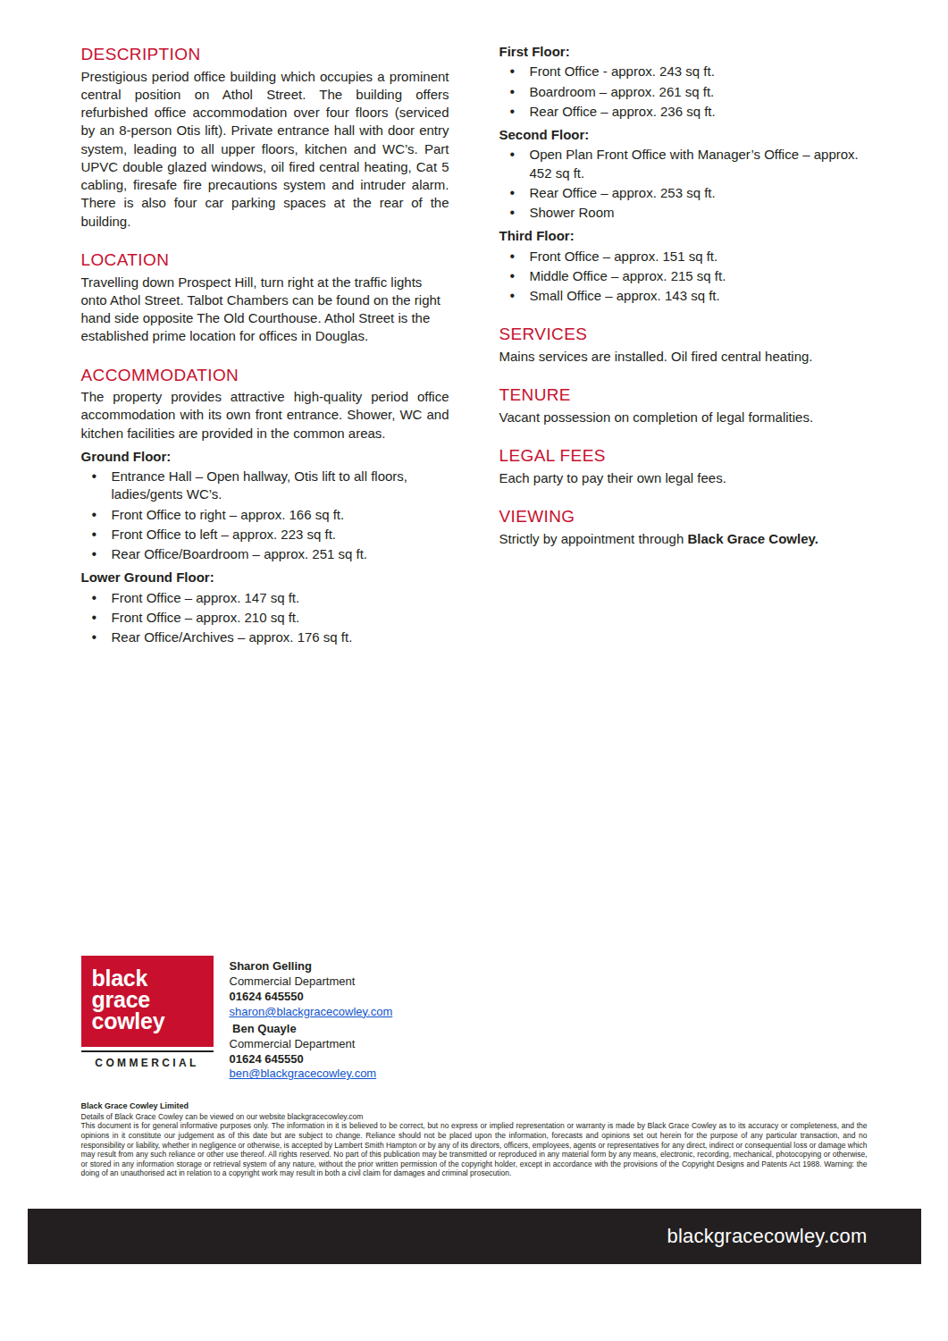Description
Prestigious period office building which occupies a prominent central position on Athol Street. The building offers refurbished office accommodation over four floors (serviced by an 8-person Otis lift). Private entrance hall with door entry system, leading to all upper floors, kitchen and WC’s. Part UPVC double glazed windows, oil fired central heating, Cat 5 cabling, firesafe fire precautions system and intruder alarm. There is also four car parking spaces at the rear of the building.
Location
Travelling down Prospect Hill, turn right at the traffic lights onto Athol Street. Talbot Chambers can be found on the right hand side opposite The Old Courthouse. Athol Street is the established prime location for offices in Douglas.
Accommodation
The property provides attractive high-quality period office accommodation with its own front entrance. Shower, WC and kitchen facilities are provided in the common areas.
Ground Floor:
Entrance Hall – Open hallway, Otis lift to all floors, ladies/gents WC’s.
Front Office to right – approx. 166 sq ft.
Front Office to left – approx. 223 sq ft.
Rear Office/Boardroom – approx. 251 sq ft.
Lower Ground Floor:
Front Office – approx. 147 sq ft.
Front Office – approx. 210 sq ft.
Rear Office/Archives – approx. 176 sq ft.
First Floor:
Front Office - approx. 243 sq ft.
Boardroom – approx. 261 sq ft.
Rear Office – approx. 236 sq ft.
Second Floor:
Open Plan Front Office with Manager’s Office – approx. 452 sq ft.
Rear Office – approx. 253 sq ft.
Shower Room
Third Floor:
Front Office – approx. 151 sq ft.
Middle Office – approx. 215 sq ft.
Small Office – approx. 143 sq ft.
Services
Mains services are installed. Oil fired central heating.
Tenure
Vacant possession on completion of legal formalities.
Legal Fees
Each party to pay their own legal fees.
Viewing
Strictly by appointment through Black Grace Cowley.
black grace cowley
COMMERCIAL
Sharon Gelling
Commercial Department
01624 645550
sharon@blackgracecowley.com
Ben Quayle
Commercial Department
01624 645550
ben@blackgracecowley.com
Black Grace Cowley Limited
Details of Black Grace Cowley can be viewed on our website blackgracecowley.com
This document is for general informative purposes only. The information in it is believed to be correct, but no express or implied representation or warranty is made by Black Grace Cowley as to its accuracy or completeness, and the opinions in it constitute our judgement as of this date but are subject to change. Reliance should not be placed upon the information, forecasts and opinions set out herein for the purpose of any particular transaction, and no responsibility or liability, whether in negligence or otherwise, is accepted by Lambert Smith Hampton or by any of its directors, officers, employees, agents or representatives for any direct, indirect or consequential loss or damage which may result from any such reliance or other use thereof. All rights reserved. No part of this publication may be transmitted or reproduced in any material form by any means, electronic, recording, mechanical, photocopying or otherwise, or stored in any information storage or retrieval system of any nature, without the prior written permission of the copyright holder, except in accordance with the provisions of the Copyright Designs and Patents Act 1988. Warning: the doing of an unauthorised act in relation to a copyright work may result in both a civil claim for damages and criminal prosecution.
blackgracecowley.com